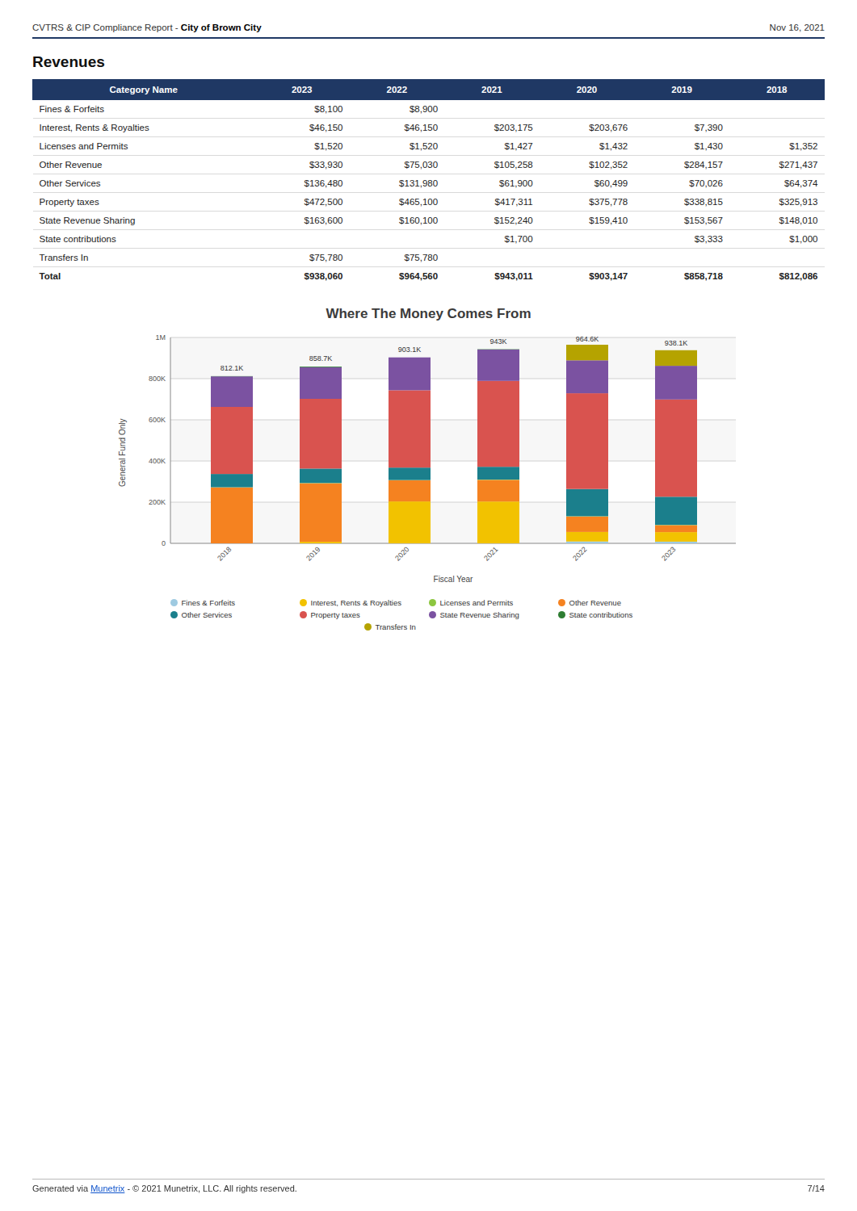CVTRS & CIP Compliance Report - City of Brown City
Nov 16, 2021
Revenues
| Category Name | 2023 | 2022 | 2021 | 2020 | 2019 | 2018 |
| --- | --- | --- | --- | --- | --- | --- |
| Fines & Forfeits | $8,100 | $8,900 | | | | |
| Interest, Rents & Royalties | $46,150 | $46,150 | $203,175 | $203,676 | $7,390 | |
| Licenses and Permits | $1,520 | $1,520 | $1,427 | $1,432 | $1,430 | $1,352 |
| Other Revenue | $33,930 | $75,030 | $105,258 | $102,352 | $284,157 | $271,437 |
| Other Services | $136,480 | $131,980 | $61,900 | $60,499 | $70,026 | $64,374 |
| Property taxes | $472,500 | $465,100 | $417,311 | $375,778 | $338,815 | $325,913 |
| State Revenue Sharing | $163,600 | $160,100 | $152,240 | $159,410 | $153,567 | $148,010 |
| State contributions | | | $1,700 | | $3,333 | $1,000 |
| Transfers In | $75,780 | $75,780 | | | | |
| Total | $938,060 | $964,560 | $943,011 | $903,147 | $858,718 | $812,086 |
Where The Money Comes From
1M 800K 600K 400K 200K 0 General Fund Only 812.1K 858.7K 903.1K 943K 964.6K 938.1K 2018 2019 2020 2021 2022 2023 Fiscal Year
Fines & Forfeits
Interest, Rents & Royalties
Licenses and Permits
Other Revenue
Other Services
Property taxes
State Revenue Sharing
State contributions
Transfers In
Generated via Munetrix - © 2021 Munetrix, LLC. All rights reserved.
7/14